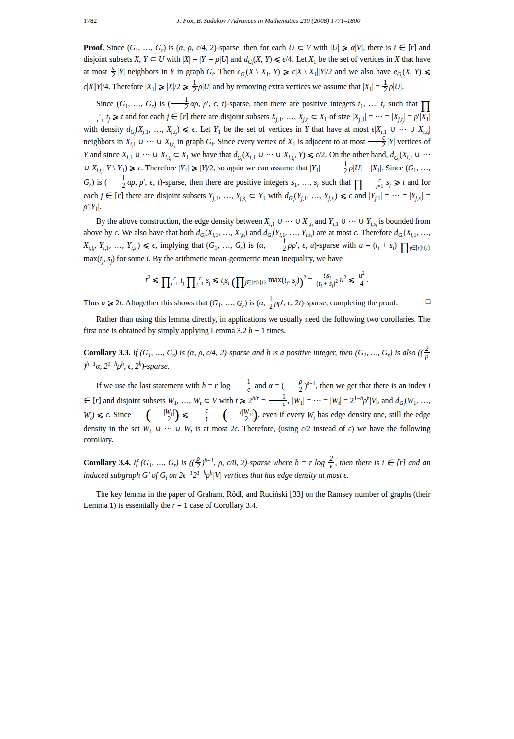1782 J. Fox, B. Sudakov / Advances in Mathematics 219 (2008) 1771–1800
Proof. Since (G1, …, Gr) is (α, ρ, ϵ/4, 2)-sparse, then for each U ⊂ V with |U| ⩾ α|V|, there is i ∈ [r] and disjoint subsets X, Y ⊂ U with |X| = |Y| = ρ|U| and dGi(X, Y) ⩽ ϵ/4. Let X1 be the set of vertices in X that have at most ϵ 2|Y| neighbors in Y in graph Gi. Then eGi(X \ X1, Y) ⩾ ϵ|X \ X1||Y|/2 and we also have eGi(X, Y) ⩽ ϵ|X||Y|/4. Therefore |X1| ⩾ |X|/2 ⩾ 12 ρ|U| and by removing extra vertices we assume that |X1| = 12 ρ|U|.
Since (G1, …, Gr) is (12 αρ, ρ′, ϵ, t)-sparse, then there are positive integers t1, …, tr such that ∏rj=1 tj ⩾ t and for each j ∈ [r] there are disjoint subsets Xj,1, …, Xj,tj ⊂ X1 of size |Xj,1| = ⋯ = |Xj,tj| = ρ′|X1| with density dGj(Xj,1, …, Xj,tj) ⩽ ϵ. Let Y1 be the set of vertices in Y that have at most ϵ|Xi,1 ∪ ⋯ ∪ Xi,ti| neighbors in Xi,1 ∪ ⋯ ∪ Xi,ti in graph Gi. Since every vertex of X1 is adjacent to at most ϵ 2|Y| vertices of Y and since Xi,1 ∪ ⋯ ∪ Xi,ti ⊂ X1 we have that dGi(Xi,1 ∪ ⋯ ∪ Xi,ti, Y) ⩽ ϵ/2. On the other hand, dGi(Xi,1 ∪ ⋯ ∪ Xi,ti, Y \ Y1) ⩾ ϵ. Therefore |Y1| ⩾ |Y|/2, so again we can assume that |Y1| = 12 ρ|U| = |X1|. Since (G1, …, Gr) is (12 αρ, ρ′, ϵ, t)-sparse, then there are positive integers s1, …, sr such that ∏rj=1 sj ⩾ t and for each j ∈ [r] there are disjoint subsets Yj,1, …, Yj,sj ⊂ Y1 with dGj(Yj,1, …, Yj,sj) ⩽ ϵ and |Yj,1| = ⋯ = |Yj,sj| = ρ′|Y1|.
By the above construction, the edge density between Xi,1 ∪ ⋯ ∪ Xi,ti and Yi,1 ∪ ⋯ ∪ Yi,si is bounded from above by ϵ. We also have that both dGi(Xi,1, …, Xi,ti) and dGi(Yi,1, …, Yi,si) are at most ϵ. Therefore dGi(Xi,1, …, Xi,ti, Yi,1, …, Yi,si) ⩽ ϵ, implying that (G1, …, Gr) is (α, 12 ρρ′, ϵ, u)-sparse with u = (ti + si) ∏j∈[r]\{i} max(tj, sj) for some i. By the arithmetic mean-geometric mean inequality, we have
t2 ⩽ ∏rj=1 tj ∏rj=1 sj ⩽ tisi (∏j∈[r]\{i} max(tj, sj))2 = tisi(ti + si)2 u2 ⩽ u24.
Thus u ⩾ 2t. Altogether this shows that (G1, …, Gr) is (α, 12 ρρ′, ϵ, 2t)-sparse, completing the proof. □
Rather than using this lemma directly, in applications we usually need the following two corollaries. The first one is obtained by simply applying Lemma 3.2 h − 1 times.
Corollary 3.3. If (G1, …, Gr) is (α, ρ, ϵ/4, 2)-sparse and h is a positive integer, then (G1, …, Gr) is also ((2 ρ)h−1α, 21−hρh, ϵ, 2h)-sparse.
If we use the last statement with h = r log 1 ϵ and α = (ρ 2)h−1, then we get that there is an index i ∈ [r] and disjoint subsets W1, …, Wt ⊂ V with t ⩾ 2h/r = 1 ϵ, |W1| = ⋯ = |Wt| = 21−hρh|V|, and dGi(W1, …, Wt) ⩽ ϵ. Since (|W1|2) ⩽ ϵt(t|W1|2), even if every Wi has edge density one, still the edge density in the set W1 ∪ ⋯ ∪ Wt is at most 2ϵ. Therefore, (using ϵ/2 instead of ϵ) we have the following corollary.
Corollary 3.4. If (G1, …, Gr) is ((ρ 2)h−1, ρ, ϵ/8, 2)-sparse where h = r log 2 ϵ, then there is i ∈ [r] and an induced subgraph G′ of Gi on 2ϵ−121−hρh|V| vertices that has edge density at most ϵ.
The key lemma in the paper of Graham, Rödl, and Ruciński [33] on the Ramsey number of graphs (their Lemma 1) is essentially the r = 1 case of Corollary 3.4.